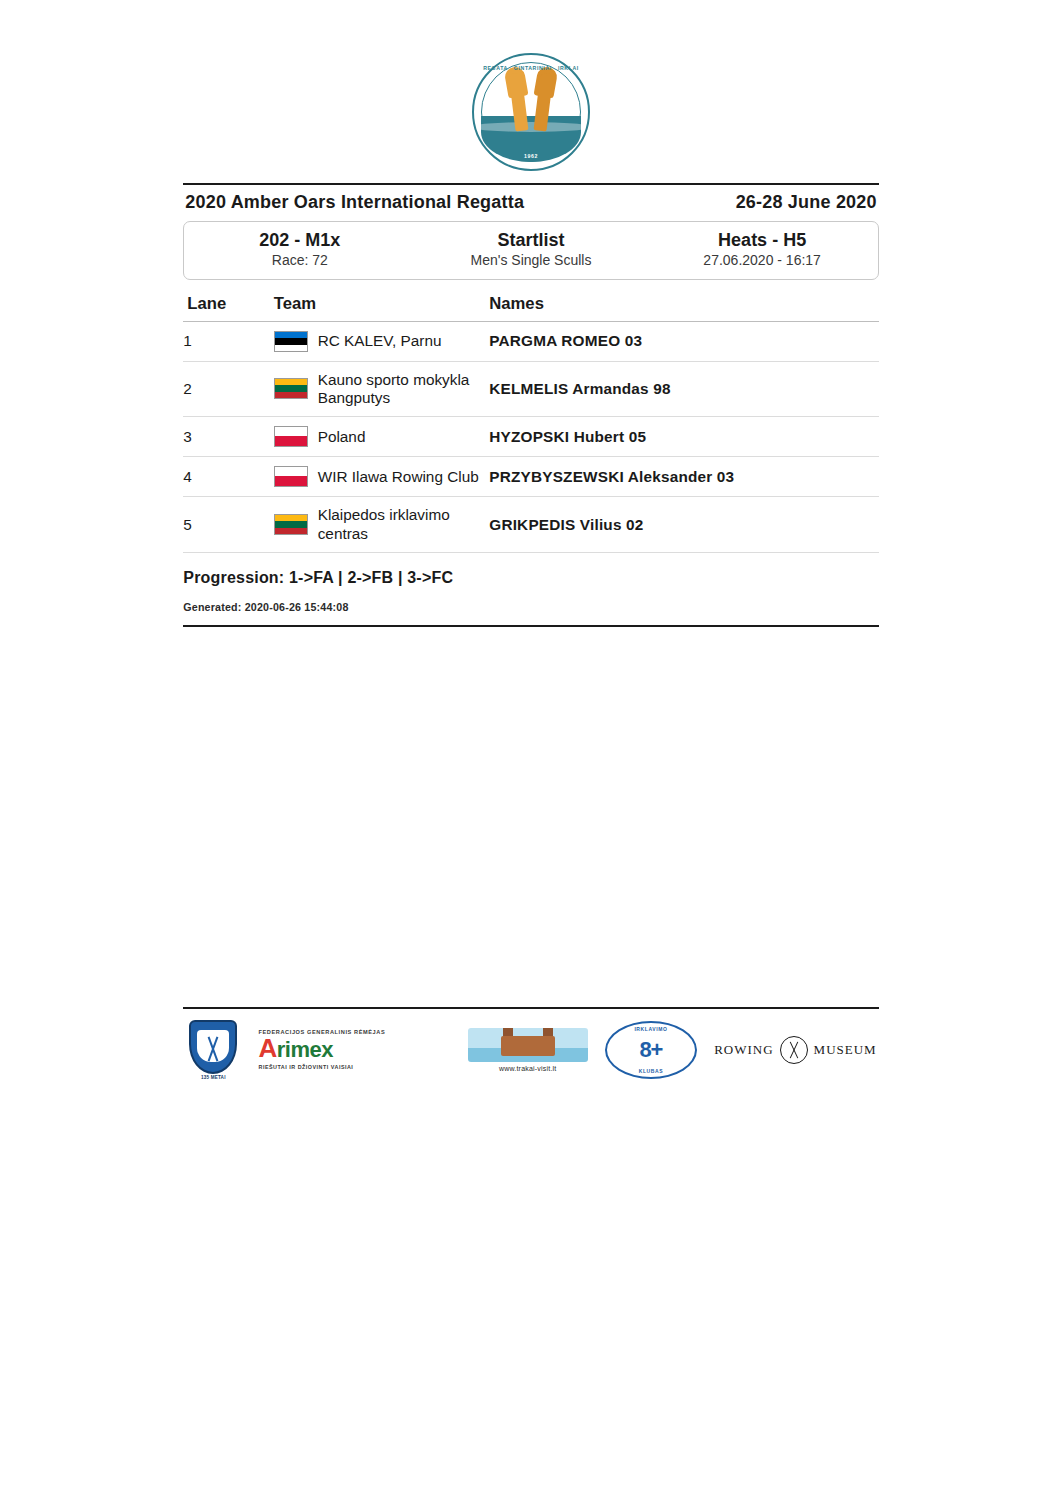REGATA GINTARINIAI IRKLAI
1962
2020 Amber Oars International Regatta
26-28 June 2020
202 - M1x
Race: 72
Startlist
Men's Single Sculls
Heats - H5
27.06.2020 - 16:17
| Lane | Team | Names |
| --- | --- | --- |
| 1 | RC KALEV, Parnu | PARGMA ROMEO 03 |
| 2 | Kauno sporto mokykla Bangputys | KELMELIS Armandas 98 |
| 3 | Poland | HYZOPSKI Hubert 05 |
| 4 | WIR Ilawa Rowing Club | PRZYBYSZEWSKI Aleksander 03 |
| 5 | Klaipedos irklavimo centras | GRIKPEDIS Vilius 02 |
Progression: 1->FA | 2->FB | 3->FC
Generated: 2020-06-26 15:44:08
135 METAI
FEDERACIJOS GENERALINIS RĖMĖJAS
Arimex
RIEŠUTAI IR DŽIOVINTI VAISIAI
www.trakai-visit.lt
IRKLAVIMO
8+
KLUBAS
ROWING MUSEUM